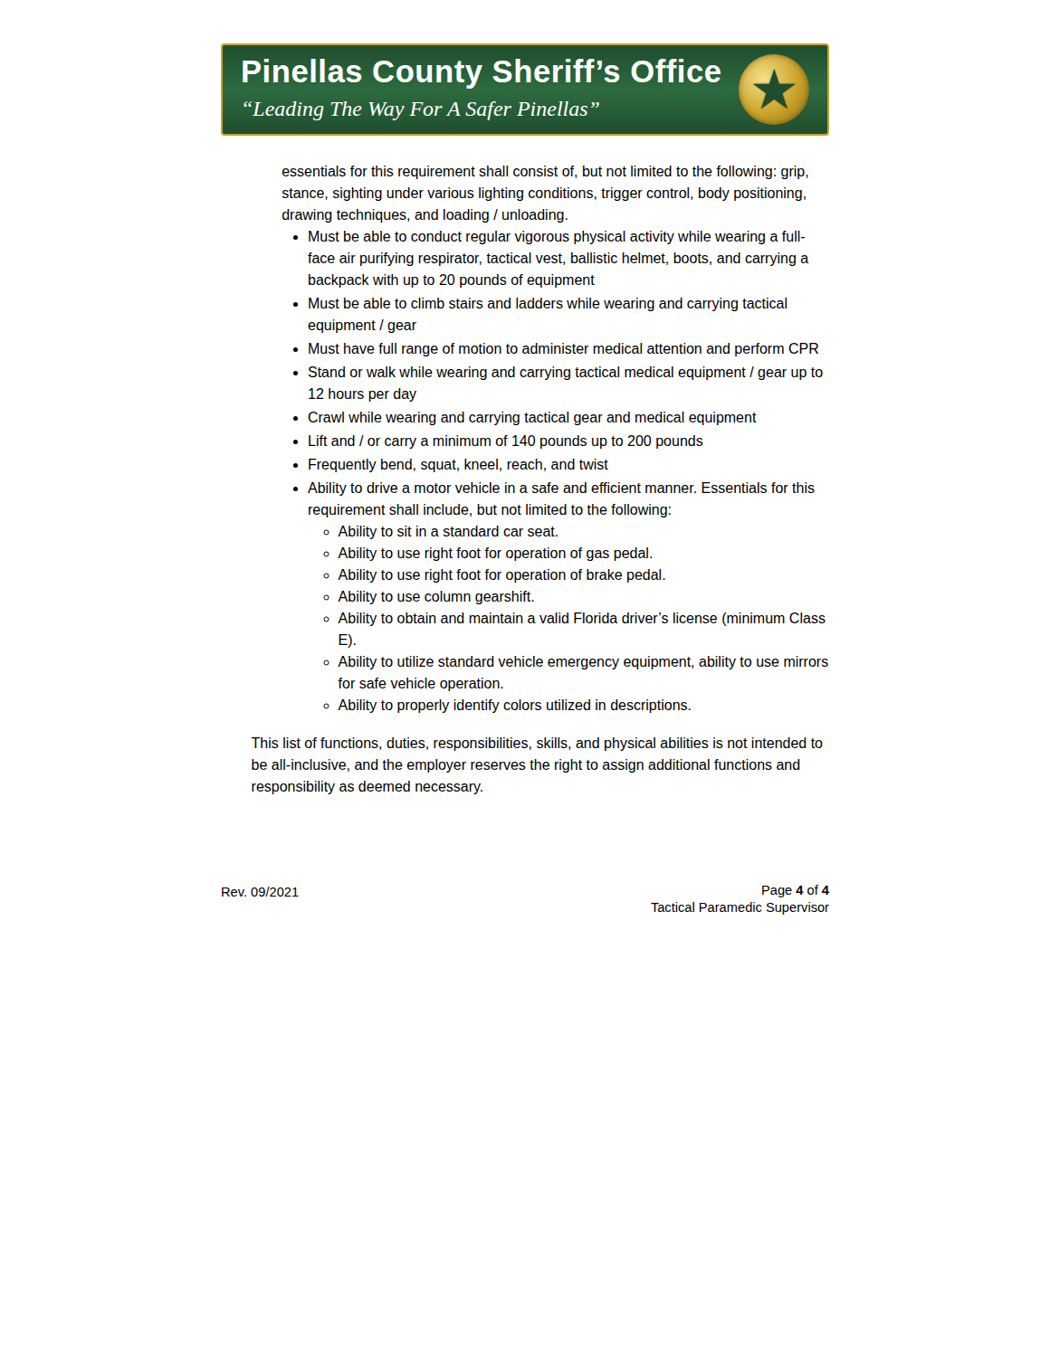Pinellas County Sheriff’s Office
“Leading The Way For A Safer Pinellas”
★
essentials for this requirement shall consist of, but not limited to the following: grip, stance, sighting under various lighting conditions, trigger control, body positioning, drawing techniques, and loading / unloading.
Must be able to conduct regular vigorous physical activity while wearing a full-face air purifying respirator, tactical vest, ballistic helmet, boots, and carrying a backpack with up to 20 pounds of equipment
Must be able to climb stairs and ladders while wearing and carrying tactical equipment / gear
Must have full range of motion to administer medical attention and perform CPR
Stand or walk while wearing and carrying tactical medical equipment / gear up to 12 hours per day
Crawl while wearing and carrying tactical gear and medical equipment
Lift and / or carry a minimum of 140 pounds up to 200 pounds
Frequently bend, squat, kneel, reach, and twist
Ability to drive a motor vehicle in a safe and efficient manner. Essentials for this requirement shall include, but not limited to the following:
Ability to sit in a standard car seat.
Ability to use right foot for operation of gas pedal.
Ability to use right foot for operation of brake pedal.
Ability to use column gearshift.
Ability to obtain and maintain a valid Florida driver’s license (minimum Class E).
Ability to utilize standard vehicle emergency equipment, ability to use mirrors for safe vehicle operation.
Ability to properly identify colors utilized in descriptions.
This list of functions, duties, responsibilities, skills, and physical abilities is not intended to be all-inclusive, and the employer reserves the right to assign additional functions and responsibility as deemed necessary.
Rev. 09/2021
Page 4 of 4
Tactical Paramedic Supervisor